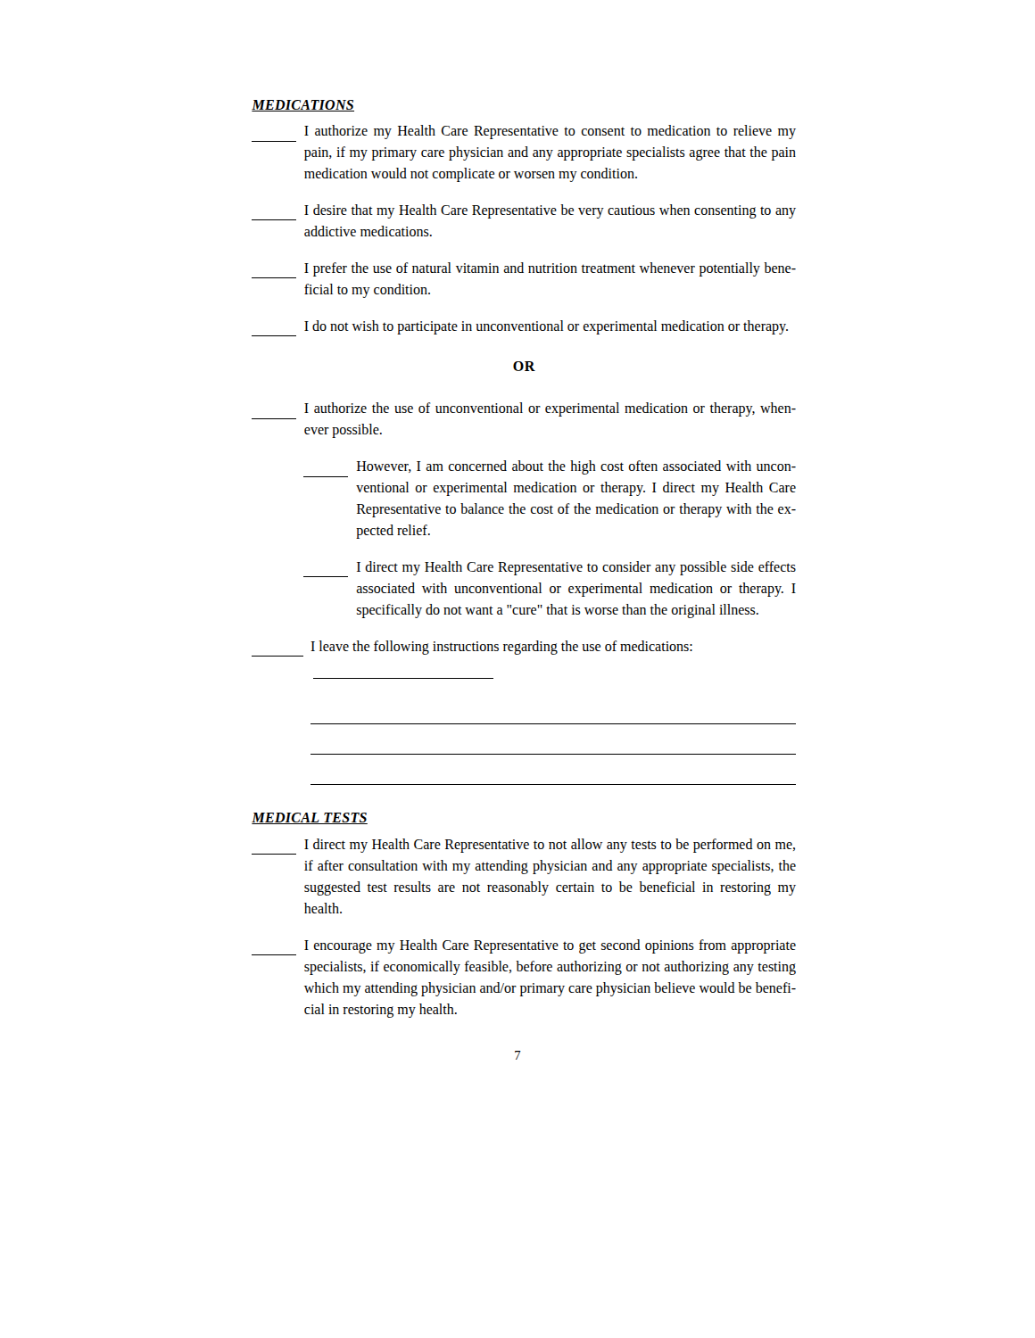MEDICATIONS
I authorize my Health Care Representative to consent to medication to relieve my pain, if my primary care physician and any appropriate specialists agree that the pain medication would not complicate or worsen my condition.
I desire that my Health Care Representative be very cautious when consenting to any addictive medications.
I prefer the use of natural vitamin and nutrition treatment whenever potentially beneficial to my condition.
I do not wish to participate in unconventional or experimental medication or therapy.
OR
I authorize the use of unconventional or experimental medication or therapy, whenever possible.
However, I am concerned about the high cost often associated with unconventional or experimental medication or therapy. I direct my Health Care Representative to balance the cost of the medication or therapy with the expected relief.
I direct my Health Care Representative to consider any possible side effects associated with unconventional or experimental medication or therapy. I specifically do not want a "cure" that is worse than the original illness.
I leave the following instructions regarding the use of medications:
MEDICAL TESTS
I direct my Health Care Representative to not allow any tests to be performed on me, if after consultation with my attending physician and any appropriate specialists, the suggested test results are not reasonably certain to be beneficial in restoring my health.
I encourage my Health Care Representative to get second opinions from appropriate specialists, if economically feasible, before authorizing or not authorizing any testing which my attending physician and/or primary care physician believe would be beneficial in restoring my health.
7